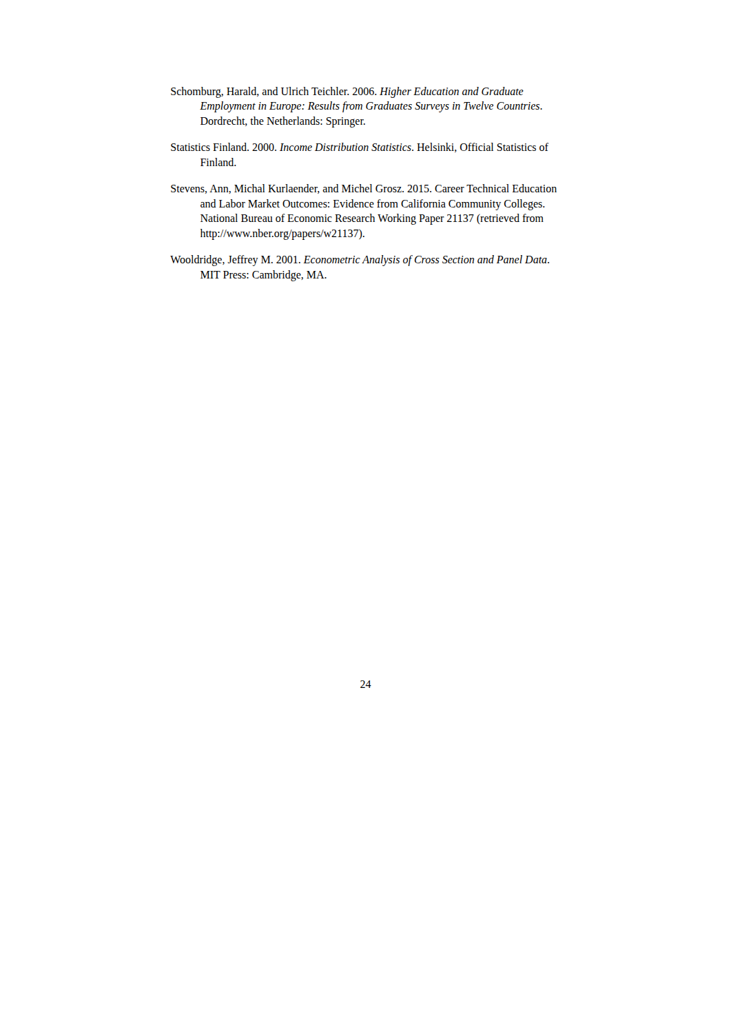Schomburg, Harald, and Ulrich Teichler. 2006. Higher Education and Graduate Employment in Europe: Results from Graduates Surveys in Twelve Countries. Dordrecht, the Netherlands: Springer.
Statistics Finland. 2000. Income Distribution Statistics. Helsinki, Official Statistics of Finland.
Stevens, Ann, Michal Kurlaender, and Michel Grosz. 2015. Career Technical Education and Labor Market Outcomes: Evidence from California Community Colleges. National Bureau of Economic Research Working Paper 21137 (retrieved from http://www.nber.org/papers/w21137).
Wooldridge, Jeffrey M. 2001. Econometric Analysis of Cross Section and Panel Data. MIT Press: Cambridge, MA.
24